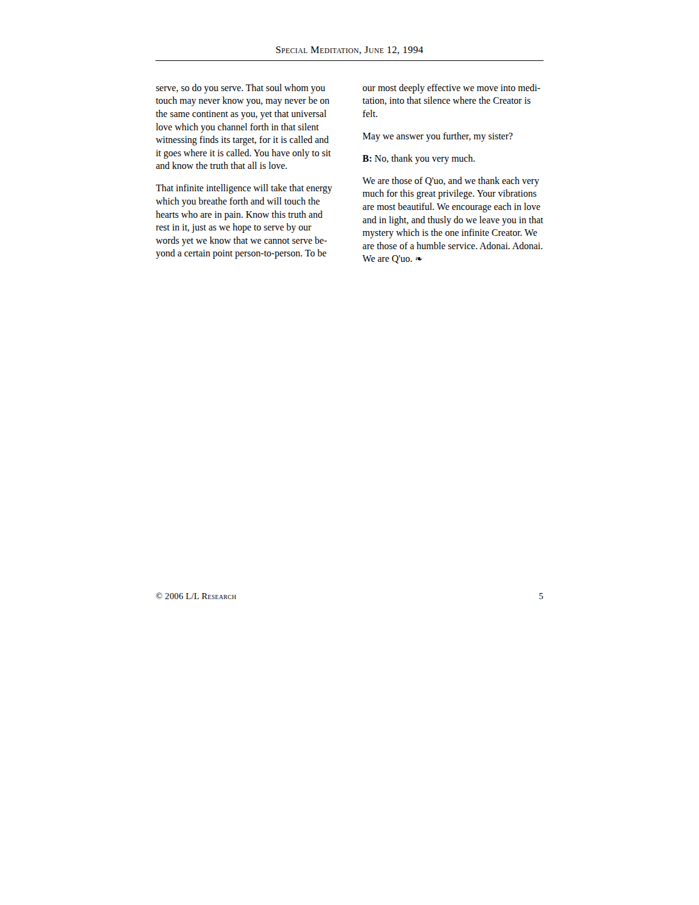Special Meditation, June 12, 1994
serve, so do you serve. That soul whom you touch may never know you, may never be on the same continent as you, yet that universal love which you channel forth in that silent witnessing finds its target, for it is called and it goes where it is called. You have only to sit and know the truth that all is love.
That infinite intelligence will take that energy which you breathe forth and will touch the hearts who are in pain. Know this truth and rest in it, just as we hope to serve by our words yet we know that we cannot serve beyond a certain point person-to-person. To be our most deeply effective we move into meditation, into that silence where the Creator is felt.
May we answer you further, my sister?
B: No, thank you very much.
We are those of Q'uo, and we thank each very much for this great privilege. Your vibrations are most beautiful. We encourage each in love and in light, and thusly do we leave you in that mystery which is the one infinite Creator. We are those of a humble service. Adonai. Adonai. We are Q'uo. ❧
© 2006 L/L Research 5